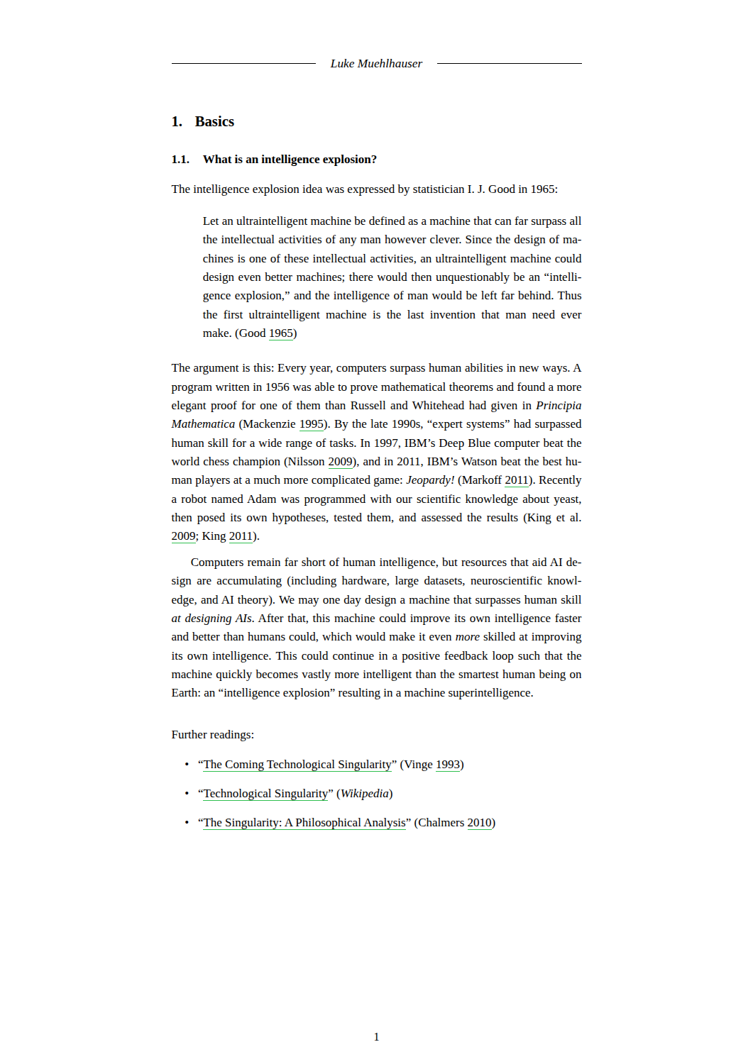Luke Muehlhauser
1. Basics
1.1. What is an intelligence explosion?
The intelligence explosion idea was expressed by statistician I. J. Good in 1965:
Let an ultraintelligent machine be defined as a machine that can far surpass all the intellectual activities of any man however clever. Since the design of machines is one of these intellectual activities, an ultraintelligent machine could design even better machines; there would then unquestionably be an “intelligence explosion,” and the intelligence of man would be left far behind. Thus the first ultraintelligent machine is the last invention that man need ever make. (Good 1965)
The argument is this: Every year, computers surpass human abilities in new ways. A program written in 1956 was able to prove mathematical theorems and found a more elegant proof for one of them than Russell and Whitehead had given in Principia Mathematica (Mackenzie 1995). By the late 1990s, “expert systems” had surpassed human skill for a wide range of tasks. In 1997, IBM’s Deep Blue computer beat the world chess champion (Nilsson 2009), and in 2011, IBM’s Watson beat the best human players at a much more complicated game: Jeopardy! (Markoff 2011). Recently a robot named Adam was programmed with our scientific knowledge about yeast, then posed its own hypotheses, tested them, and assessed the results (King et al. 2009; King 2011).
Computers remain far short of human intelligence, but resources that aid AI design are accumulating (including hardware, large datasets, neuroscientific knowledge, and AI theory). We may one day design a machine that surpasses human skill at designing AIs. After that, this machine could improve its own intelligence faster and better than humans could, which would make it even more skilled at improving its own intelligence. This could continue in a positive feedback loop such that the machine quickly becomes vastly more intelligent than the smartest human being on Earth: an “intelligence explosion” resulting in a machine superintelligence.
Further readings:
“The Coming Technological Singularity” (Vinge 1993)
“Technological Singularity” (Wikipedia)
“The Singularity: A Philosophical Analysis” (Chalmers 2010)
1